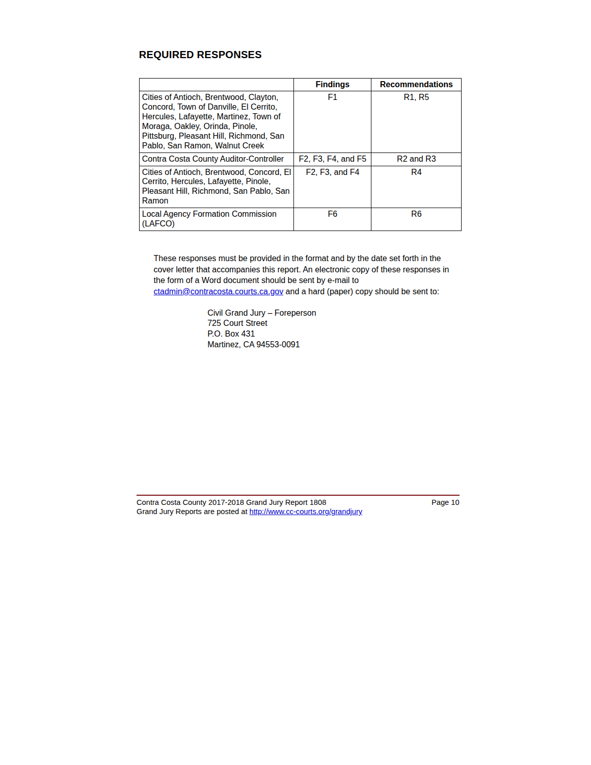REQUIRED RESPONSES
| | Findings | Recommendations |
| --- | --- | --- |
| Cities of Antioch, Brentwood, Clayton, Concord, Town of Danville, El Cerrito, Hercules, Lafayette, Martinez, Town of Moraga, Oakley, Orinda, Pinole, Pittsburg, Pleasant Hill, Richmond, San Pablo, San Ramon, Walnut Creek | F1 | R1, R5 |
| Contra Costa County Auditor-Controller | F2, F3, F4, and F5 | R2 and R3 |
| Cities of Antioch, Brentwood, Concord, El Cerrito, Hercules, Lafayette, Pinole, Pleasant Hill, Richmond, San Pablo, San Ramon | F2, F3, and F4 | R4 |
| Local Agency Formation Commission (LAFCO) | F6 | R6 |
These responses must be provided in the format and by the date set forth in the cover letter that accompanies this report. An electronic copy of these responses in the form of a Word document should be sent by e-mail to ctadmin@contracosta.courts.ca.gov and a hard (paper) copy should be sent to:
Civil Grand Jury – Foreperson
725 Court Street
P.O. Box 431
Martinez, CA 94553-0091
Contra Costa County 2017-2018 Grand Jury Report 1808
Grand Jury Reports are posted at http://www.cc-courts.org/grandjury
Page 10